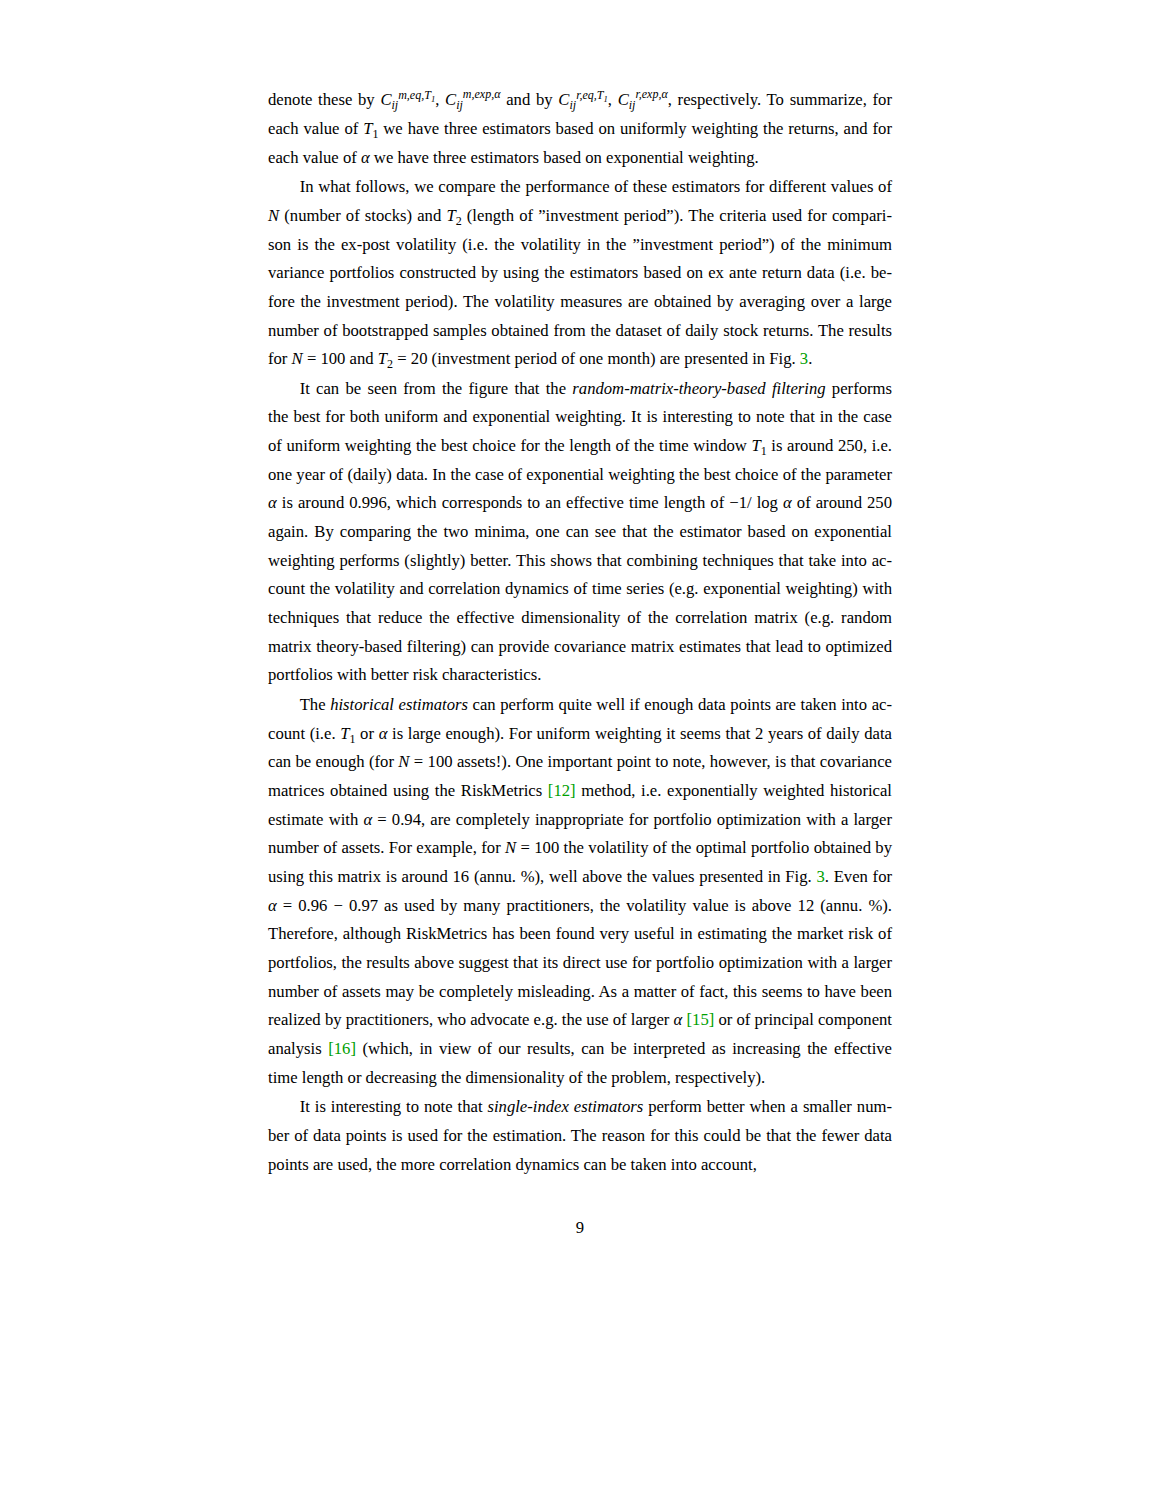denote these by Cijm,eq,T1, Cijm,exp,α and by Cijr,eq,T1, Cijr,exp,α, respectively. To summarize, for each value of T1 we have three estimators based on uniformly weighting the returns, and for each value of α we have three estimators based on exponential weighting.
In what follows, we compare the performance of these estimators for different values of N (number of stocks) and T2 (length of ”investment period”). The criteria used for comparison is the ex-post volatility (i.e. the volatility in the ”investment period”) of the minimum variance portfolios constructed by using the estimators based on ex ante return data (i.e. before the investment period). The volatility measures are obtained by averaging over a large number of bootstrapped samples obtained from the dataset of daily stock returns. The results for N = 100 and T2 = 20 (investment period of one month) are presented in Fig. 3.
It can be seen from the figure that the random-matrix-theory-based filtering performs the best for both uniform and exponential weighting. It is interesting to note that in the case of uniform weighting the best choice for the length of the time window T1 is around 250, i.e. one year of (daily) data. In the case of exponential weighting the best choice of the parameter α is around 0.996, which corresponds to an effective time length of −1/ log α of around 250 again. By comparing the two minima, one can see that the estimator based on exponential weighting performs (slightly) better. This shows that combining techniques that take into account the volatility and correlation dynamics of time series (e.g. exponential weighting) with techniques that reduce the effective dimensionality of the correlation matrix (e.g. random matrix theory-based filtering) can provide covariance matrix estimates that lead to optimized portfolios with better risk characteristics.
The historical estimators can perform quite well if enough data points are taken into account (i.e. T1 or α is large enough). For uniform weighting it seems that 2 years of daily data can be enough (for N = 100 assets!). One important point to note, however, is that covariance matrices obtained using the RiskMetrics [12] method, i.e. exponentially weighted historical estimate with α = 0.94, are completely inappropriate for portfolio optimization with a larger number of assets. For example, for N = 100 the volatility of the optimal portfolio obtained by using this matrix is around 16 (annu. %), well above the values presented in Fig. 3. Even for α = 0.96 − 0.97 as used by many practitioners, the volatility value is above 12 (annu. %). Therefore, although RiskMetrics has been found very useful in estimating the market risk of portfolios, the results above suggest that its direct use for portfolio optimization with a larger number of assets may be completely misleading. As a matter of fact, this seems to have been realized by practitioners, who advocate e.g. the use of larger α [15] or of principal component analysis [16] (which, in view of our results, can be interpreted as increasing the effective time length or decreasing the dimensionality of the problem, respectively).
It is interesting to note that single-index estimators perform better when a smaller number of data points is used for the estimation. The reason for this could be that the fewer data points are used, the more correlation dynamics can be taken into account,
9